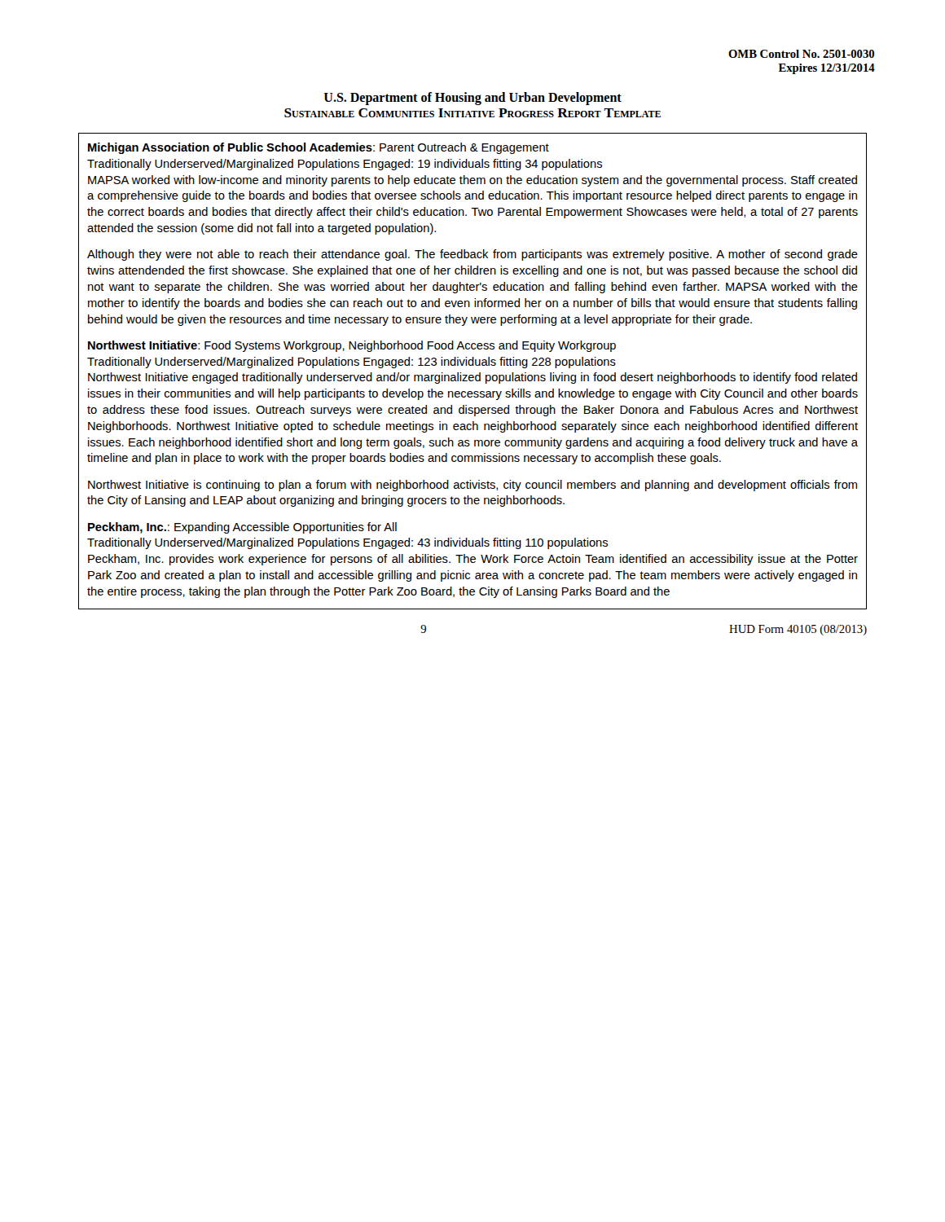OMB Control No. 2501-0030
Expires 12/31/2014
U.S. Department of Housing and Urban Development
Sustainable Communities Initiative Progress Report Template
Michigan Association of Public School Academies: Parent Outreach & Engagement
Traditionally Underserved/Marginalized Populations Engaged: 19 individuals fitting 34 populations
MAPSA worked with low-income and minority parents to help educate them on the education system and the governmental process. Staff created a comprehensive guide to the boards and bodies that oversee schools and education. This important resource helped direct parents to engage in the correct boards and bodies that directly affect their child's education. Two Parental Empowerment Showcases were held, a total of 27 parents attended the session (some did not fall into a targeted population).
Although they were not able to reach their attendance goal. The feedback from participants was extremely positive. A mother of second grade twins attendended the first showcase. She explained that one of her children is excelling and one is not, but was passed because the school did not want to separate the children. She was worried about her daughter's education and falling behind even farther. MAPSA worked with the mother to identify the boards and bodies she can reach out to and even informed her on a number of bills that would ensure that students falling behind would be given the resources and time necessary to ensure they were performing at a level appropriate for their grade.
Northwest Initiative: Food Systems Workgroup, Neighborhood Food Access and Equity Workgroup
Traditionally Underserved/Marginalized Populations Engaged: 123 individuals fitting 228 populations
Northwest Initiative engaged traditionally underserved and/or marginalized populations living in food desert neighborhoods to identify food related issues in their communities and will help participants to develop the necessary skills and knowledge to engage with City Council and other boards to address these food issues. Outreach surveys were created and dispersed through the Baker Donora and Fabulous Acres and Northwest Neighborhoods. Northwest Initiative opted to schedule meetings in each neighborhood separately since each neighborhood identified different issues. Each neighborhood identified short and long term goals, such as more community gardens and acquiring a food delivery truck and have a timeline and plan in place to work with the proper boards bodies and commissions necessary to accomplish these goals.
Northwest Initiative is continuing to plan a forum with neighborhood activists, city council members and planning and development officials from the City of Lansing and LEAP about organizing and bringing grocers to the neighborhoods.
Peckham, Inc.: Expanding Accessible Opportunities for All
Traditionally Underserved/Marginalized Populations Engaged: 43 individuals fitting 110 populations
Peckham, Inc. provides work experience for persons of all abilities. The Work Force Actoin Team identified an accessibility issue at the Potter Park Zoo and created a plan to install and accessible grilling and picnic area with a concrete pad. The team members were actively engaged in the entire process, taking the plan through the Potter Park Zoo Board, the City of Lansing Parks Board and the
9 HUD Form 40105 (08/2013)